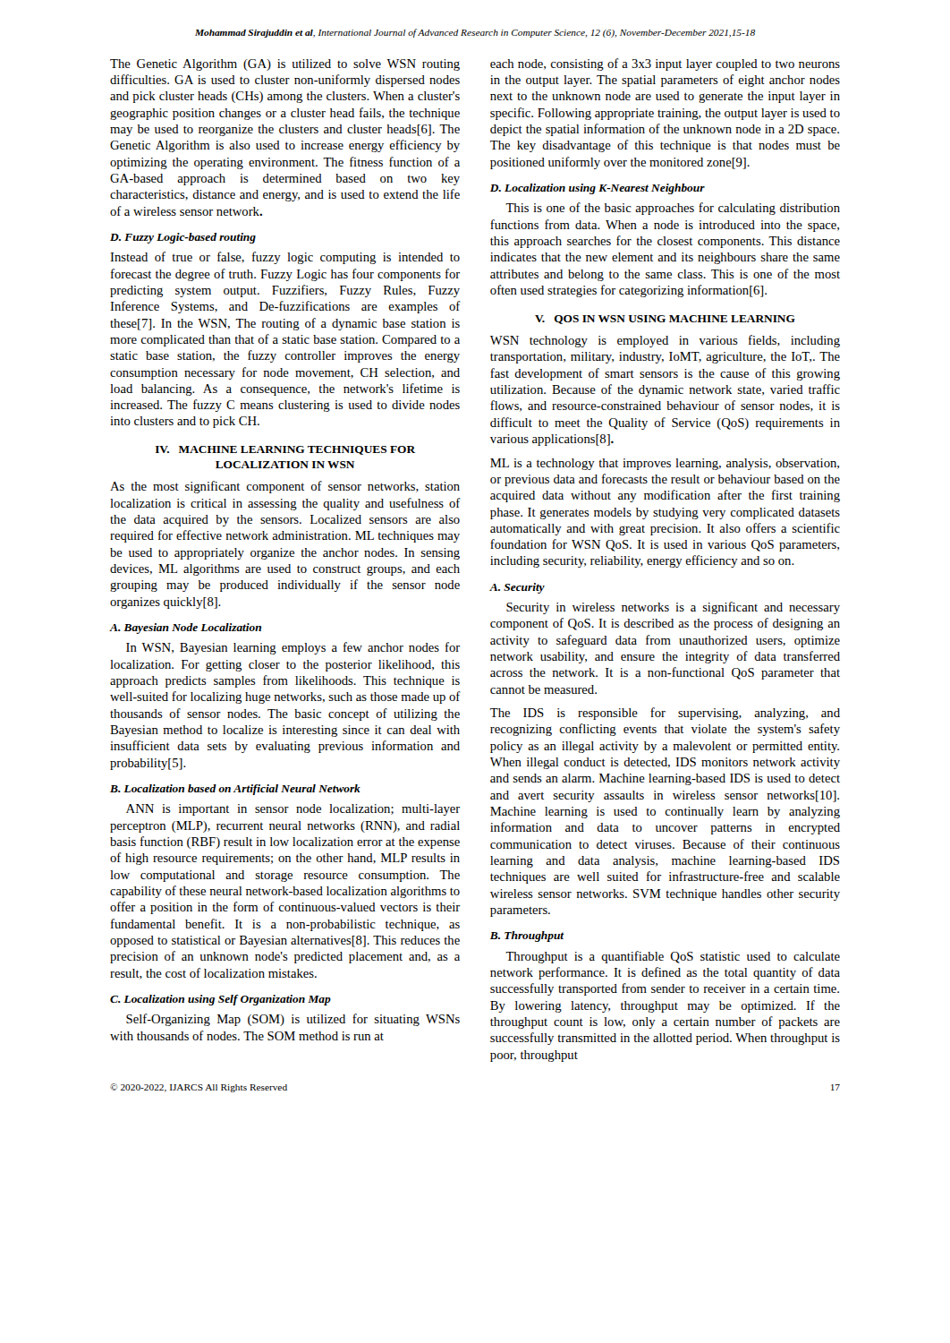Mohammad Sirajuddin et al, International Journal of Advanced Research in Computer Science, 12 (6), November-December 2021,15-18
The Genetic Algorithm (GA) is utilized to solve WSN routing difficulties. GA is used to cluster non-uniformly dispersed nodes and pick cluster heads (CHs) among the clusters. When a cluster's geographic position changes or a cluster head fails, the technique may be used to reorganize the clusters and cluster heads[6]. The Genetic Algorithm is also used to increase energy efficiency by optimizing the operating environment. The fitness function of a GA-based approach is determined based on two key characteristics, distance and energy, and is used to extend the life of a wireless sensor network.
D. Fuzzy Logic-based routing
Instead of true or false, fuzzy logic computing is intended to forecast the degree of truth. Fuzzy Logic has four components for predicting system output. Fuzzifiers, Fuzzy Rules, Fuzzy Inference Systems, and De-fuzzifications are examples of these[7]. In the WSN, The routing of a dynamic base station is more complicated than that of a static base station. Compared to a static base station, the fuzzy controller improves the energy consumption necessary for node movement, CH selection, and load balancing. As a consequence, the network's lifetime is increased. The fuzzy C means clustering is used to divide nodes into clusters and to pick CH.
IV. Machine Learning techniques for localization in WSN
As the most significant component of sensor networks, station localization is critical in assessing the quality and usefulness of the data acquired by the sensors. Localized sensors are also required for effective network administration. ML techniques may be used to appropriately organize the anchor nodes. In sensing devices, ML algorithms are used to construct groups, and each grouping may be produced individually if the sensor node organizes quickly[8].
A. Bayesian Node Localization
In WSN, Bayesian learning employs a few anchor nodes for localization. For getting closer to the posterior likelihood, this approach predicts samples from likelihoods. This technique is well-suited for localizing huge networks, such as those made up of thousands of sensor nodes. The basic concept of utilizing the Bayesian method to localize is interesting since it can deal with insufficient data sets by evaluating previous information and probability[5].
B. Localization based on Artificial Neural Network
ANN is important in sensor node localization; multi-layer perceptron (MLP), recurrent neural networks (RNN), and radial basis function (RBF) result in low localization error at the expense of high resource requirements; on the other hand, MLP results in low computational and storage resource consumption. The capability of these neural network-based localization algorithms to offer a position in the form of continuous-valued vectors is their fundamental benefit. It is a non-probabilistic technique, as opposed to statistical or Bayesian alternatives[8]. This reduces the precision of an unknown node's predicted placement and, as a result, the cost of localization mistakes.
C. Localization using Self Organization Map
Self-Organizing Map (SOM) is utilized for situating WSNs with thousands of nodes. The SOM method is run at
each node, consisting of a 3x3 input layer coupled to two neurons in the output layer. The spatial parameters of eight anchor nodes next to the unknown node are used to generate the input layer in specific. Following appropriate training, the output layer is used to depict the spatial information of the unknown node in a 2D space. The key disadvantage of this technique is that nodes must be positioned uniformly over the monitored zone[9].
D. Localization using K-Nearest Neighbour
This is one of the basic approaches for calculating distribution functions from data. When a node is introduced into the space, this approach searches for the closest components. This distance indicates that the new element and its neighbours share the same attributes and belong to the same class. This is one of the most often used strategies for categorizing information[6].
V. QoS in wsn using Machine Learning
WSN technology is employed in various fields, including transportation, military, industry, IoMT, agriculture, the IoT,. The fast development of smart sensors is the cause of this growing utilization. Because of the dynamic network state, varied traffic flows, and resource-constrained behaviour of sensor nodes, it is difficult to meet the Quality of Service (QoS) requirements in various applications[8].
ML is a technology that improves learning, analysis, observation, or previous data and forecasts the result or behaviour based on the acquired data without any modification after the first training phase. It generates models by studying very complicated datasets automatically and with great precision. It also offers a scientific foundation for WSN QoS. It is used in various QoS parameters, including security, reliability, energy efficiency and so on.
A. Security
Security in wireless networks is a significant and necessary component of QoS. It is described as the process of designing an activity to safeguard data from unauthorized users, optimize network usability, and ensure the integrity of data transferred across the network. It is a non-functional QoS parameter that cannot be measured.
The IDS is responsible for supervising, analyzing, and recognizing conflicting events that violate the system's safety policy as an illegal activity by a malevolent or permitted entity. When illegal conduct is detected, IDS monitors network activity and sends an alarm. Machine learning-based IDS is used to detect and avert security assaults in wireless sensor networks[10]. Machine learning is used to continually learn by analyzing information and data to uncover patterns in encrypted communication to detect viruses. Because of their continuous learning and data analysis, machine learning-based IDS techniques are well suited for infrastructure-free and scalable wireless sensor networks. SVM technique handles other security parameters.
B. Throughput
Throughput is a quantifiable QoS statistic used to calculate network performance. It is defined as the total quantity of data successfully transported from sender to receiver in a certain time. By lowering latency, throughput may be optimized. If the throughput count is low, only a certain number of packets are successfully transmitted in the allotted period. When throughput is poor, throughput
© 2020-2022, IJARCS All Rights Reserved
17